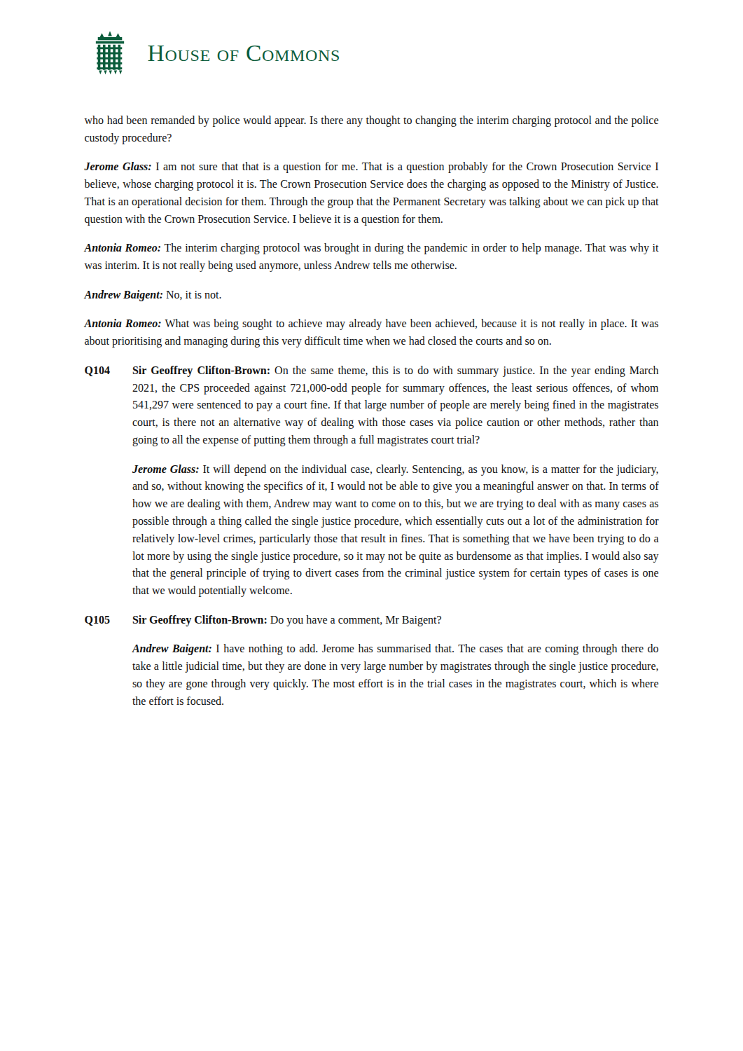House of Commons
who had been remanded by police would appear. Is there any thought to changing the interim charging protocol and the police custody procedure?
Jerome Glass: I am not sure that that is a question for me. That is a question probably for the Crown Prosecution Service I believe, whose charging protocol it is. The Crown Prosecution Service does the charging as opposed to the Ministry of Justice. That is an operational decision for them. Through the group that the Permanent Secretary was talking about we can pick up that question with the Crown Prosecution Service. I believe it is a question for them.
Antonia Romeo: The interim charging protocol was brought in during the pandemic in order to help manage. That was why it was interim. It is not really being used anymore, unless Andrew tells me otherwise.
Andrew Baigent: No, it is not.
Antonia Romeo: What was being sought to achieve may already have been achieved, because it is not really in place. It was about prioritising and managing during this very difficult time when we had closed the courts and so on.
Q104
Sir Geoffrey Clifton-Brown: On the same theme, this is to do with summary justice. In the year ending March 2021, the CPS proceeded against 721,000-odd people for summary offences, the least serious offences, of whom 541,297 were sentenced to pay a court fine. If that large number of people are merely being fined in the magistrates court, is there not an alternative way of dealing with those cases via police caution or other methods, rather than going to all the expense of putting them through a full magistrates court trial?
Jerome Glass: It will depend on the individual case, clearly. Sentencing, as you know, is a matter for the judiciary, and so, without knowing the specifics of it, I would not be able to give you a meaningful answer on that. In terms of how we are dealing with them, Andrew may want to come on to this, but we are trying to deal with as many cases as possible through a thing called the single justice procedure, which essentially cuts out a lot of the administration for relatively low-level crimes, particularly those that result in fines. That is something that we have been trying to do a lot more by using the single justice procedure, so it may not be quite as burdensome as that implies. I would also say that the general principle of trying to divert cases from the criminal justice system for certain types of cases is one that we would potentially welcome.
Q105
Sir Geoffrey Clifton-Brown: Do you have a comment, Mr Baigent?
Andrew Baigent: I have nothing to add. Jerome has summarised that. The cases that are coming through there do take a little judicial time, but they are done in very large number by magistrates through the single justice procedure, so they are gone through very quickly. The most effort is in the trial cases in the magistrates court, which is where the effort is focused.